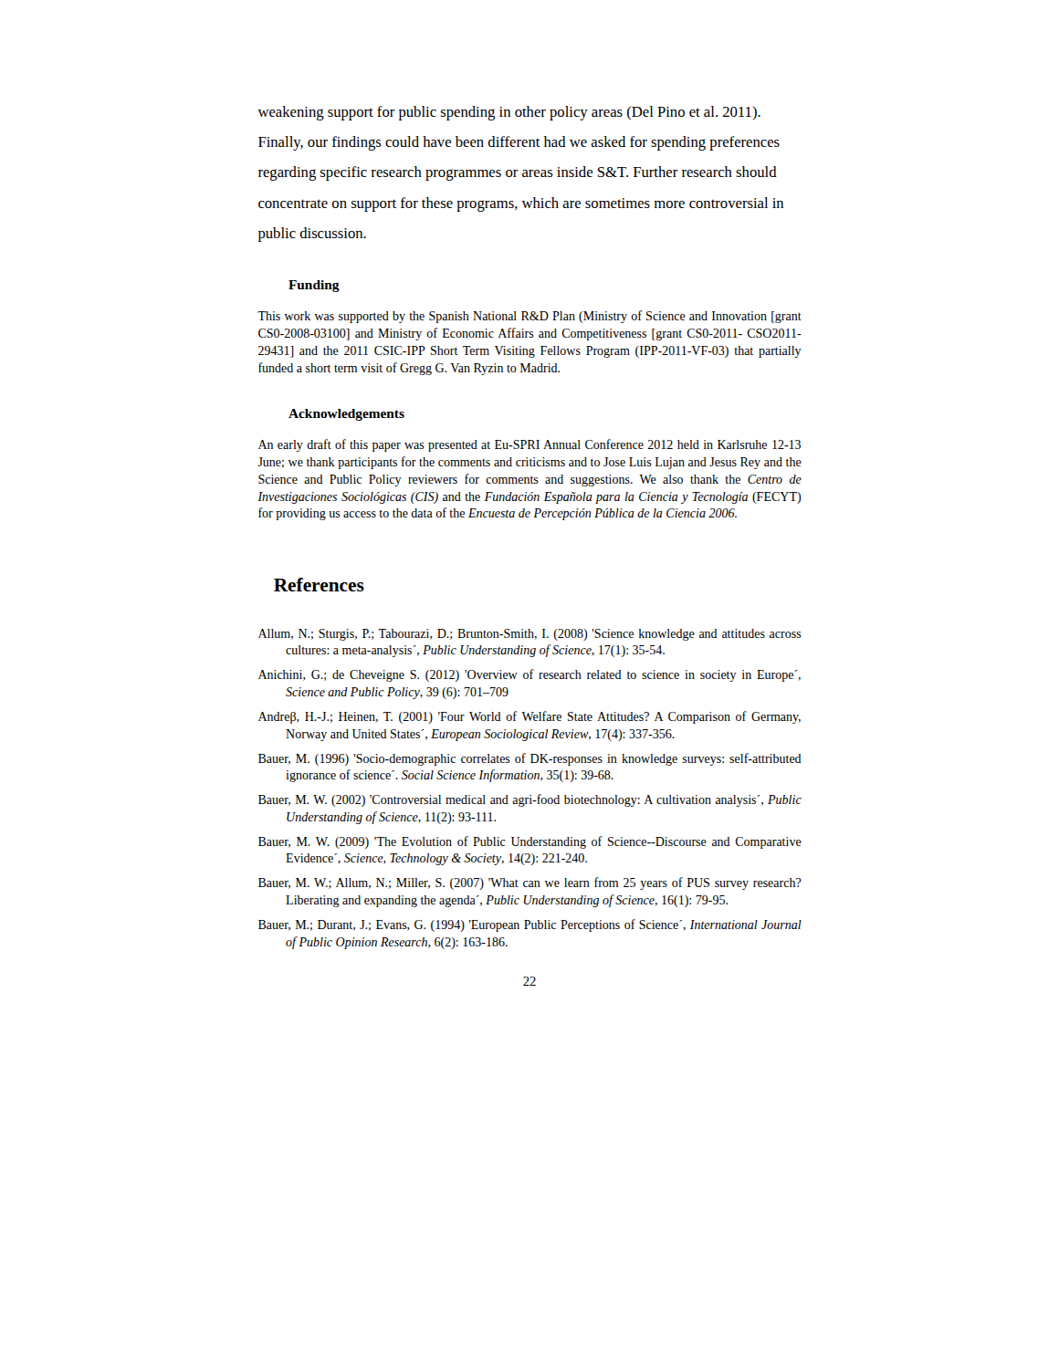weakening support for public spending in other policy areas (Del Pino et al. 2011). Finally, our findings could have been different had we asked for spending preferences regarding specific research programmes or areas inside S&T. Further research should concentrate on support for these programs, which are sometimes more controversial in public discussion.
Funding
This work was supported by the Spanish National R&D Plan (Ministry of Science and Innovation [grant CS0-2008-03100] and Ministry of Economic Affairs and Competitiveness [grant CS0-2011- CSO2011-29431] and the 2011 CSIC-IPP Short Term Visiting Fellows Program (IPP-2011-VF-03) that partially funded a short term visit of Gregg G. Van Ryzin to Madrid.
Acknowledgements
An early draft of this paper was presented at Eu-SPRI Annual Conference 2012 held in Karlsruhe 12-13 June; we thank participants for the comments and criticisms and to Jose Luis Lujan and Jesus Rey and the Science and Public Policy reviewers for comments and suggestions. We also thank the Centro de Investigaciones Sociológicas (CIS) and the Fundación Española para la Ciencia y Tecnología (FECYT) for providing us access to the data of the Encuesta de Percepción Pública de la Ciencia 2006.
References
Allum, N.; Sturgis, P.; Tabourazi, D.; Brunton-Smith, I. (2008) 'Science knowledge and attitudes across cultures: a meta-analysis´, Public Understanding of Science, 17(1): 35-54.
Anichini, G.; de Cheveigne S. (2012) 'Overview of research related to science in society in Europe´, Science and Public Policy, 39 (6): 701–709
Andreβ, H.-J.; Heinen, T. (2001) 'Four World of Welfare State Attitudes? A Comparison of Germany, Norway and United States´, European Sociological Review, 17(4): 337-356.
Bauer, M. (1996) 'Socio-demographic correlates of DK-responses in knowledge surveys: self-attributed ignorance of science´. Social Science Information, 35(1): 39-68.
Bauer, M. W. (2002) 'Controversial medical and agri-food biotechnology: A cultivation analysis´, Public Understanding of Science, 11(2): 93-111.
Bauer, M. W. (2009) 'The Evolution of Public Understanding of Science--Discourse and Comparative Evidence´, Science, Technology & Society, 14(2): 221-240.
Bauer, M. W.; Allum, N.; Miller, S. (2007) 'What can we learn from 25 years of PUS survey research? Liberating and expanding the agenda´, Public Understanding of Science, 16(1): 79-95.
Bauer, M.; Durant, J.; Evans, G. (1994) 'European Public Perceptions of Science´, International Journal of Public Opinion Research, 6(2): 163-186.
22